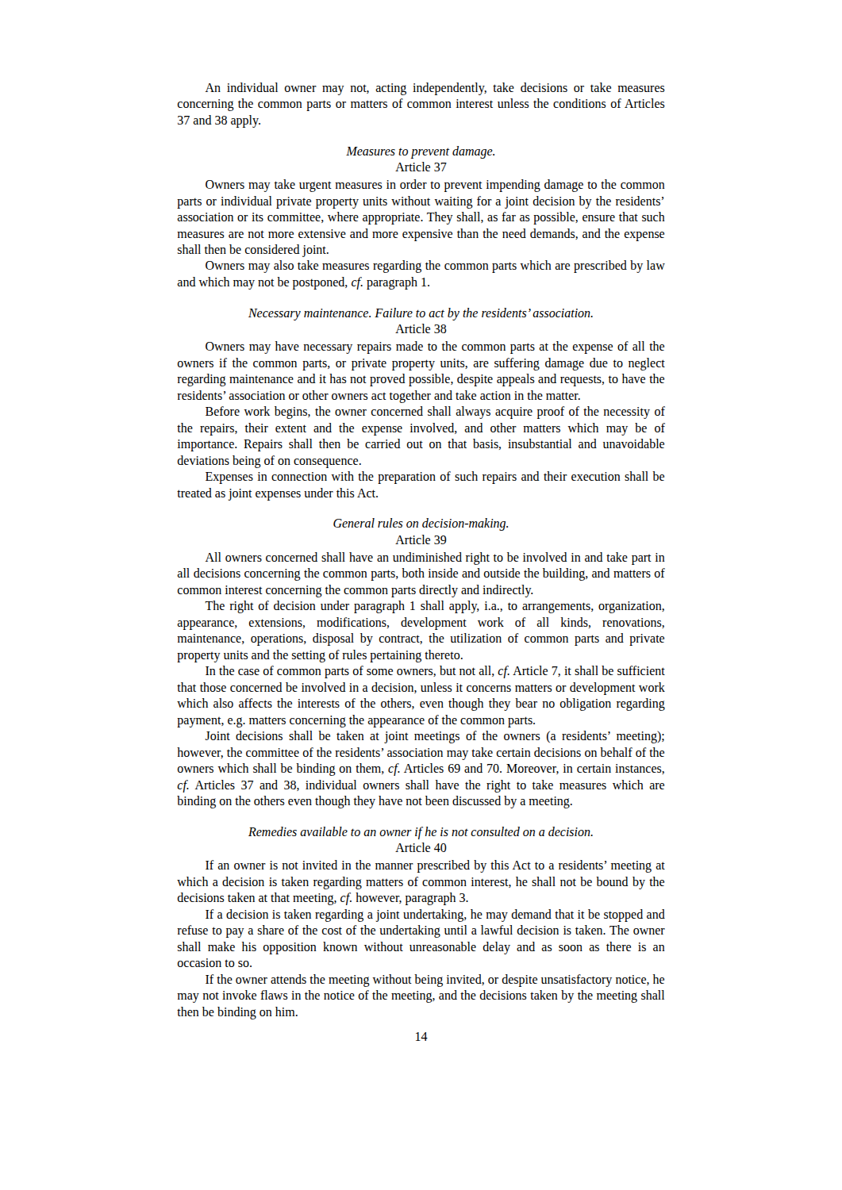An individual owner may not, acting independently, take decisions or take measures concerning the common parts or matters of common interest unless the conditions of Articles 37 and 38 apply.
Measures to prevent damage.
Article 37
Owners may take urgent measures in order to prevent impending damage to the common parts or individual private property units without waiting for a joint decision by the residents’ association or its committee, where appropriate. They shall, as far as possible, ensure that such measures are not more extensive and more expensive than the need demands, and the expense shall then be considered joint.
Owners may also take measures regarding the common parts which are prescribed by law and which may not be postponed, cf. paragraph 1.
Necessary maintenance. Failure to act by the residents’ association.
Article 38
Owners may have necessary repairs made to the common parts at the expense of all the owners if the common parts, or private property units, are suffering damage due to neglect regarding maintenance and it has not proved possible, despite appeals and requests, to have the residents’ association or other owners act together and take action in the matter.
Before work begins, the owner concerned shall always acquire proof of the necessity of the repairs, their extent and the expense involved, and other matters which may be of importance. Repairs shall then be carried out on that basis, insubstantial and unavoidable deviations being of on consequence.
Expenses in connection with the preparation of such repairs and their execution shall be treated as joint expenses under this Act.
General rules on decision-making.
Article 39
All owners concerned shall have an undiminished right to be involved in and take part in all decisions concerning the common parts, both inside and outside the building, and matters of common interest concerning the common parts directly and indirectly.
The right of decision under paragraph 1 shall apply, i.a., to arrangements, organization, appearance, extensions, modifications, development work of all kinds, renovations, maintenance, operations, disposal by contract, the utilization of common parts and private property units and the setting of rules pertaining thereto.
In the case of common parts of some owners, but not all, cf. Article 7, it shall be sufficient that those concerned be involved in a decision, unless it concerns matters or development work which also affects the interests of the others, even though they bear no obligation regarding payment, e.g. matters concerning the appearance of the common parts.
Joint decisions shall be taken at joint meetings of the owners (a residents’ meeting); however, the committee of the residents’ association may take certain decisions on behalf of the owners which shall be binding on them, cf. Articles 69 and 70. Moreover, in certain instances, cf. Articles 37 and 38, individual owners shall have the right to take measures which are binding on the others even though they have not been discussed by a meeting.
Remedies available to an owner if he is not consulted on a decision.
Article 40
If an owner is not invited in the manner prescribed by this Act to a residents’ meeting at which a decision is taken regarding matters of common interest, he shall not be bound by the decisions taken at that meeting, cf. however, paragraph 3.
If a decision is taken regarding a joint undertaking, he may demand that it be stopped and refuse to pay a share of the cost of the undertaking until a lawful decision is taken. The owner shall make his opposition known without unreasonable delay and as soon as there is an occasion to so.
If the owner attends the meeting without being invited, or despite unsatisfactory notice, he may not invoke flaws in the notice of the meeting, and the decisions taken by the meeting shall then be binding on him.
14